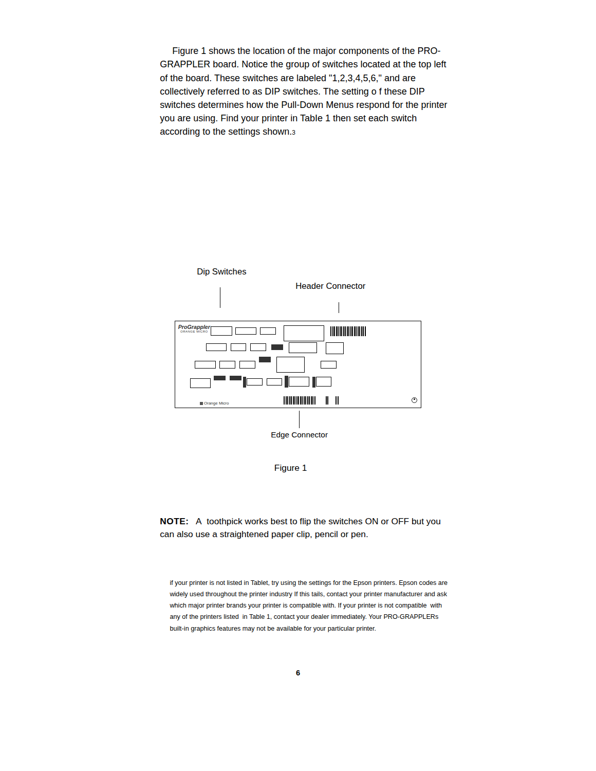Figure 1 shows the location of the major components of the PRO-GRAPPLER board. Notice the group of switches located at the top left of the board. These switches are labeled "1,2,3,4,5,6," and are collectively referred to as DIP switches. The setting o f these DIP switches determines how the Pull-Down Menus respond for the printer you are using. Find your printer in TabIe 1 then set each switch according to the settings shown.3
Dip Switches
Header Connector
ProGrapplerORANGE MICRO
Orange Micro
Edge Connector
Figure 1
NOTE: A toothpick works best to flip the switches ON or OFF but you can also use a straightened paper clip, pencil or pen.
if your printer is not listed in Tablet, try using the settings for the Epson printers. Epson codes are widely used throughout the printer industry If this tails, contact your printer manufacturer and ask which major printer brands your printer is compatible with. If your printer is not compatible with any of the printers listed in Table 1, contact your dealer immediately. Your PRO-GRAPPLERs built-in graphics features may not be available for your particular printer.
6